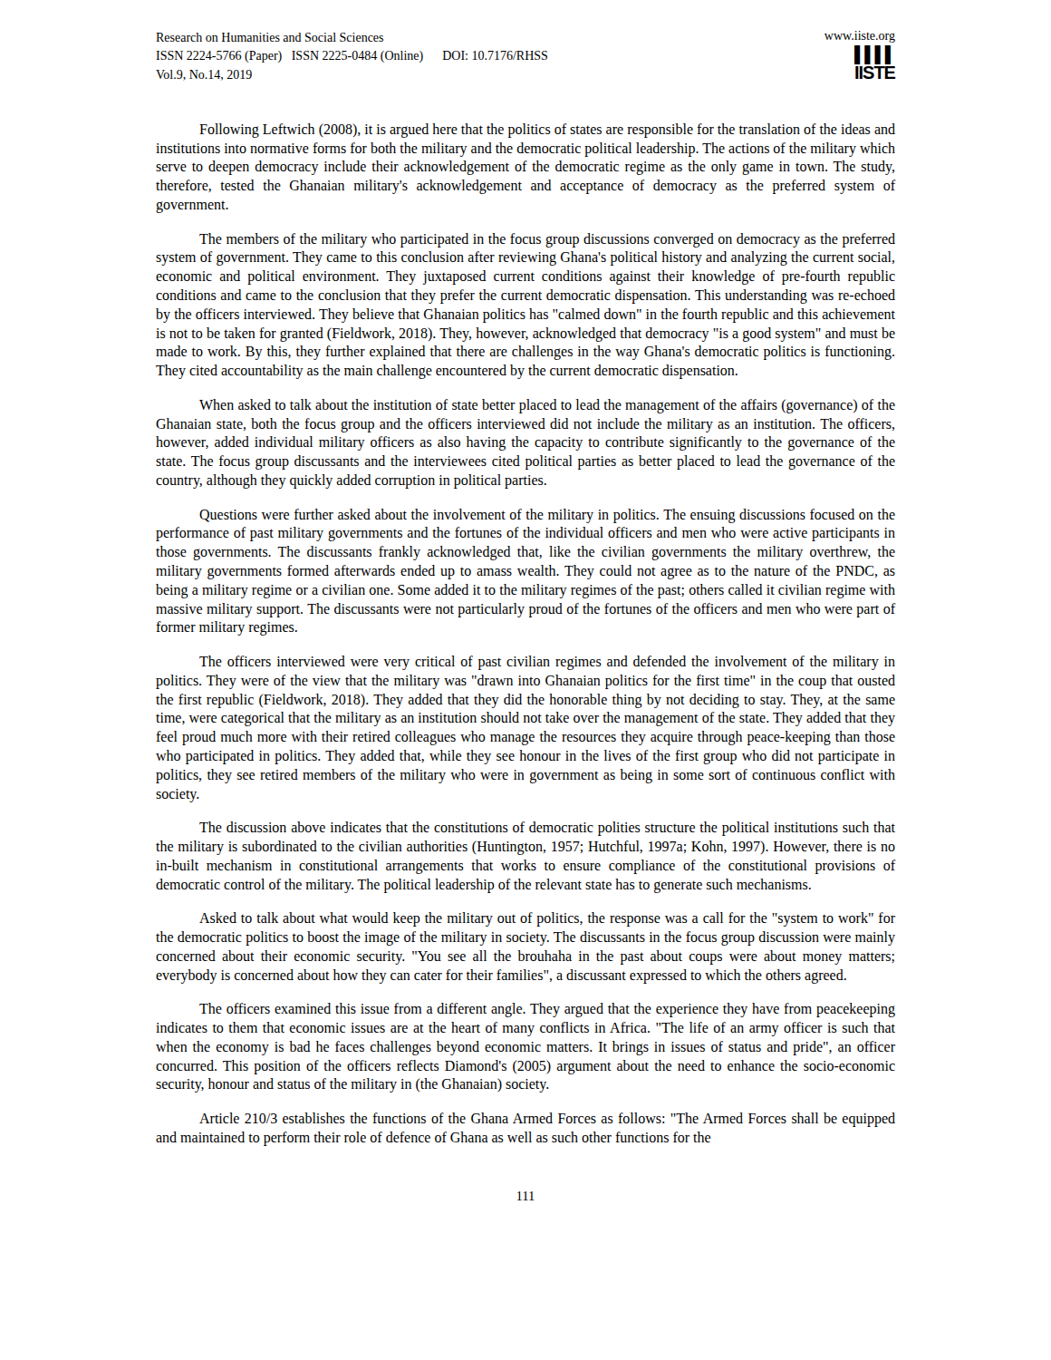Research on Humanities and Social Sciences ISSN 2224-5766 (Paper) ISSN 2225-0484 (Online)DOI: 10.7176/RHSS Vol.9, No.14, 2019
www.iiste.org ▌▌▌▌ IISTE
Following Leftwich (2008), it is argued here that the politics of states are responsible for the translation of the ideas and institutions into normative forms for both the military and the democratic political leadership. The actions of the military which serve to deepen democracy include their acknowledgement of the democratic regime as the only game in town. The study, therefore, tested the Ghanaian military's acknowledgement and acceptance of democracy as the preferred system of government.
The members of the military who participated in the focus group discussions converged on democracy as the preferred system of government. They came to this conclusion after reviewing Ghana's political history and analyzing the current social, economic and political environment. They juxtaposed current conditions against their knowledge of pre-fourth republic conditions and came to the conclusion that they prefer the current democratic dispensation. This understanding was re-echoed by the officers interviewed. They believe that Ghanaian politics has "calmed down" in the fourth republic and this achievement is not to be taken for granted (Fieldwork, 2018). They, however, acknowledged that democracy "is a good system" and must be made to work. By this, they further explained that there are challenges in the way Ghana's democratic politics is functioning. They cited accountability as the main challenge encountered by the current democratic dispensation.
When asked to talk about the institution of state better placed to lead the management of the affairs (governance) of the Ghanaian state, both the focus group and the officers interviewed did not include the military as an institution. The officers, however, added individual military officers as also having the capacity to contribute significantly to the governance of the state. The focus group discussants and the interviewees cited political parties as better placed to lead the governance of the country, although they quickly added corruption in political parties.
Questions were further asked about the involvement of the military in politics. The ensuing discussions focused on the performance of past military governments and the fortunes of the individual officers and men who were active participants in those governments. The discussants frankly acknowledged that, like the civilian governments the military overthrew, the military governments formed afterwards ended up to amass wealth. They could not agree as to the nature of the PNDC, as being a military regime or a civilian one. Some added it to the military regimes of the past; others called it civilian regime with massive military support. The discussants were not particularly proud of the fortunes of the officers and men who were part of former military regimes.
The officers interviewed were very critical of past civilian regimes and defended the involvement of the military in politics. They were of the view that the military was "drawn into Ghanaian politics for the first time" in the coup that ousted the first republic (Fieldwork, 2018). They added that they did the honorable thing by not deciding to stay. They, at the same time, were categorical that the military as an institution should not take over the management of the state. They added that they feel proud much more with their retired colleagues who manage the resources they acquire through peace-keeping than those who participated in politics. They added that, while they see honour in the lives of the first group who did not participate in politics, they see retired members of the military who were in government as being in some sort of continuous conflict with society.
The discussion above indicates that the constitutions of democratic polities structure the political institutions such that the military is subordinated to the civilian authorities (Huntington, 1957; Hutchful, 1997a; Kohn, 1997). However, there is no in-built mechanism in constitutional arrangements that works to ensure compliance of the constitutional provisions of democratic control of the military. The political leadership of the relevant state has to generate such mechanisms.
Asked to talk about what would keep the military out of politics, the response was a call for the "system to work" for the democratic politics to boost the image of the military in society. The discussants in the focus group discussion were mainly concerned about their economic security. "You see all the brouhaha in the past about coups were about money matters; everybody is concerned about how they can cater for their families", a discussant expressed to which the others agreed.
The officers examined this issue from a different angle. They argued that the experience they have from peacekeeping indicates to them that economic issues are at the heart of many conflicts in Africa. "The life of an army officer is such that when the economy is bad he faces challenges beyond economic matters. It brings in issues of status and pride", an officer concurred. This position of the officers reflects Diamond's (2005) argument about the need to enhance the socio-economic security, honour and status of the military in (the Ghanaian) society.
Article 210/3 establishes the functions of the Ghana Armed Forces as follows: "The Armed Forces shall be equipped and maintained to perform their role of defence of Ghana as well as such other functions for the
111